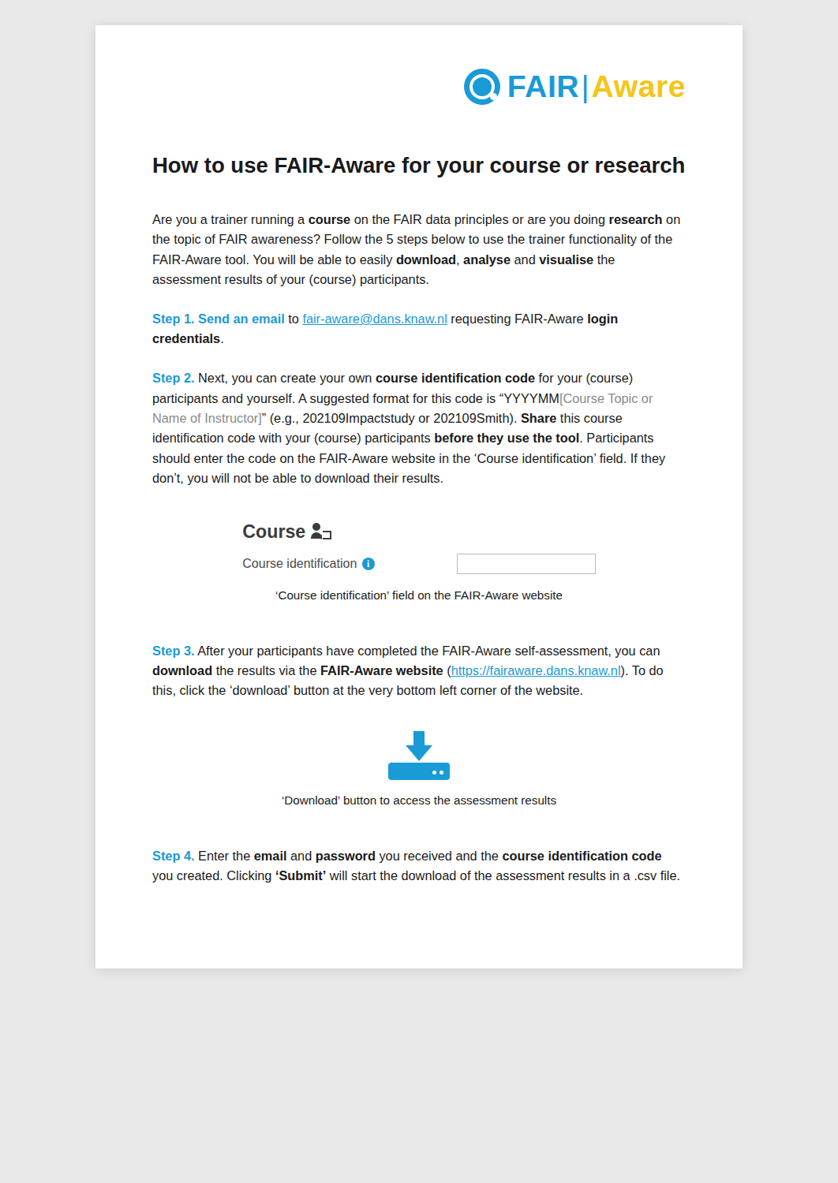FAIR|Aware
How to use FAIR-Aware for your course or research
Are you a trainer running a course on the FAIR data principles or are you doing research on the topic of FAIR awareness? Follow the 5 steps below to use the trainer functionality of the FAIR-Aware tool. You will be able to easily download, analyse and visualise the assessment results of your (course) participants.
Step 1. Send an email to fair-aware@dans.knaw.nl requesting FAIR-Aware login credentials.
Step 2. Next, you can create your own course identification code for your (course) participants and yourself. A suggested format for this code is “YYYYMM[Course Topic or Name of Instructor]” (e.g., 202109Impactstudy or 202109Smith). Share this course identification code with your (course) participants before they use the tool. Participants should enter the code on the FAIR-Aware website in the ‘Course identification’ field. If they don’t, you will not be able to download their results.
Course
Course identification i
‘Course identification’ field on the FAIR-Aware website
Step 3. After your participants have completed the FAIR-Aware self-assessment, you can download the results via the FAIR-Aware website (https://fairaware.dans.knaw.nl). To do this, click the ‘download’ button at the very bottom left corner of the website.
‘Download’ button to access the assessment results
Step 4. Enter the email and password you received and the course identification code you created. Clicking ‘Submit’ will start the download of the assessment results in a .csv file.